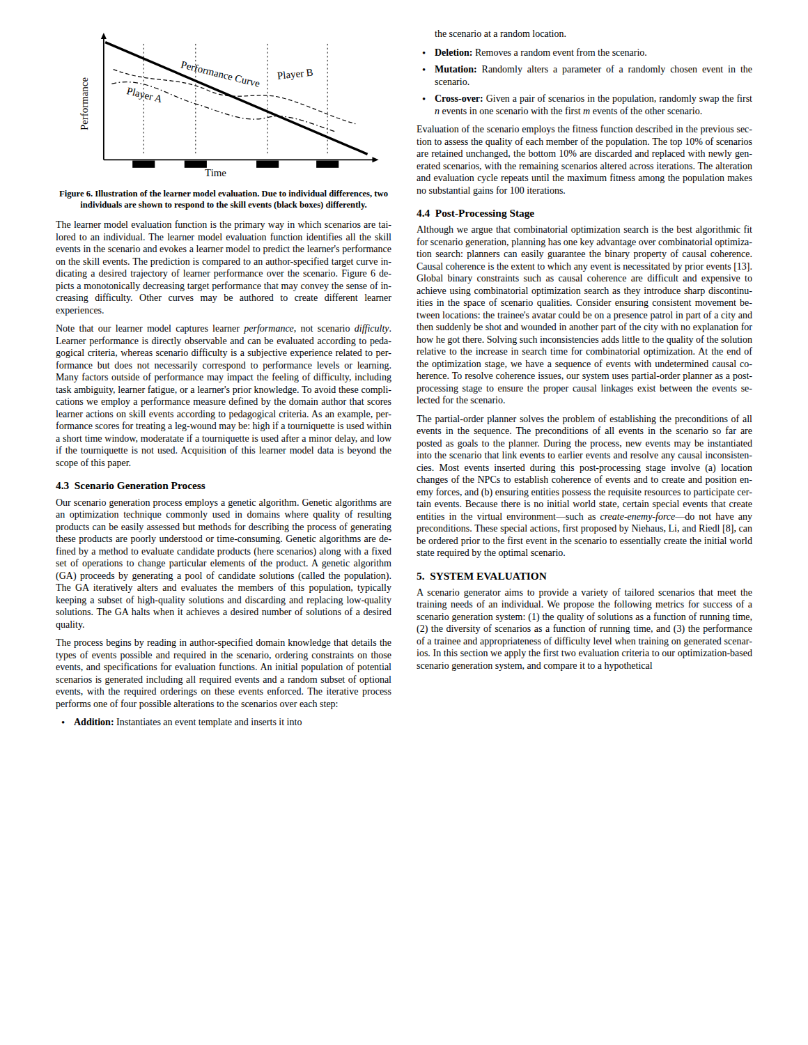Performance Time Performance Curve Player A Player B
Figure 6. Illustration of the learner model evaluation. Due to individual differences, two individuals are shown to respond to the skill events (black boxes) differently.
The learner model evaluation function is the primary way in which scenarios are tailored to an individual. The learner model evaluation function identifies all the skill events in the scenario and evokes a learner model to predict the learner's performance on the skill events. The prediction is compared to an author-specified target curve indicating a desired trajectory of learner performance over the scenario. Figure 6 depicts a monotonically decreasing target performance that may convey the sense of increasing difficulty. Other curves may be authored to create different learner experiences.
Note that our learner model captures learner performance, not scenario difficulty. Learner performance is directly observable and can be evaluated according to pedagogical criteria, whereas scenario difficulty is a subjective experience related to performance but does not necessarily correspond to performance levels or learning. Many factors outside of performance may impact the feeling of difficulty, including task ambiguity, learner fatigue, or a learner's prior knowledge. To avoid these complications we employ a performance measure defined by the domain author that scores learner actions on skill events according to pedagogical criteria. As an example, performance scores for treating a leg-wound may be: high if a tourniquette is used within a short time window, moderatate if a tourniquette is used after a minor delay, and low if the tourniquette is not used. Acquisition of this learner model data is beyond the scope of this paper.
4.3 Scenario Generation Process
Our scenario generation process employs a genetic algorithm. Genetic algorithms are an optimization technique commonly used in domains where quality of resulting products can be easily assessed but methods for describing the process of generating these products are poorly understood or time-consuming. Genetic algorithms are defined by a method to evaluate candidate products (here scenarios) along with a fixed set of operations to change particular elements of the product. A genetic algorithm (GA) proceeds by generating a pool of candidate solutions (called the population). The GA iteratively alters and evaluates the members of this population, typically keeping a subset of high-quality solutions and discarding and replacing low-quality solutions. The GA halts when it achieves a desired number of solutions of a desired quality.
The process begins by reading in author-specified domain knowledge that details the types of events possible and required in the scenario, ordering constraints on those events, and specifications for evaluation functions. An initial population of potential scenarios is generated including all required events and a random subset of optional events, with the required orderings on these events enforced. The iterative process performs one of four possible alterations to the scenarios over each step:
Addition: Instantiates an event template and inserts it into
the scenario at a random location.
Deletion: Removes a random event from the scenario.
Mutation: Randomly alters a parameter of a randomly chosen event in the scenario.
Cross-over: Given a pair of scenarios in the population, randomly swap the first n events in one scenario with the first m events of the other scenario.
Evaluation of the scenario employs the fitness function described in the previous section to assess the quality of each member of the population. The top 10% of scenarios are retained unchanged, the bottom 10% are discarded and replaced with newly generated scenarios, with the remaining scenarios altered across iterations. The alteration and evaluation cycle repeats until the maximum fitness among the population makes no substantial gains for 100 iterations.
4.4 Post-Processing Stage
Although we argue that combinatorial optimization search is the best algorithmic fit for scenario generation, planning has one key advantage over combinatorial optimization search: planners can easily guarantee the binary property of causal coherence. Causal coherence is the extent to which any event is necessitated by prior events [13]. Global binary constraints such as causal coherence are difficult and expensive to achieve using combinatorial optimization search as they introduce sharp discontinuities in the space of scenario qualities. Consider ensuring consistent movement between locations: the trainee's avatar could be on a presence patrol in part of a city and then suddenly be shot and wounded in another part of the city with no explanation for how he got there. Solving such inconsistencies adds little to the quality of the solution relative to the increase in search time for combinatorial optimization. At the end of the optimization stage, we have a sequence of events with undetermined causal coherence. To resolve coherence issues, our system uses partial-order planner as a post-processing stage to ensure the proper causal linkages exist between the events selected for the scenario.
The partial-order planner solves the problem of establishing the preconditions of all events in the sequence. The preconditions of all events in the scenario so far are posted as goals to the planner. During the process, new events may be instantiated into the scenario that link events to earlier events and resolve any causal inconsistencies. Most events inserted during this post-processing stage involve (a) location changes of the NPCs to establish coherence of events and to create and position enemy forces, and (b) ensuring entities possess the requisite resources to participate certain events. Because there is no initial world state, certain special events that create entities in the virtual environment—such as create-enemy-force—do not have any preconditions. These special actions, first proposed by Niehaus, Li, and Riedl [8], can be ordered prior to the first event in the scenario to essentially create the initial world state required by the optimal scenario.
5. SYSTEM EVALUATION
A scenario generator aims to provide a variety of tailored scenarios that meet the training needs of an individual. We propose the following metrics for success of a scenario generation system: (1) the quality of solutions as a function of running time, (2) the diversity of scenarios as a function of running time, and (3) the performance of a trainee and appropriateness of difficulty level when training on generated scenarios. In this section we apply the first two evaluation criteria to our optimization-based scenario generation system, and compare it to a hypothetical